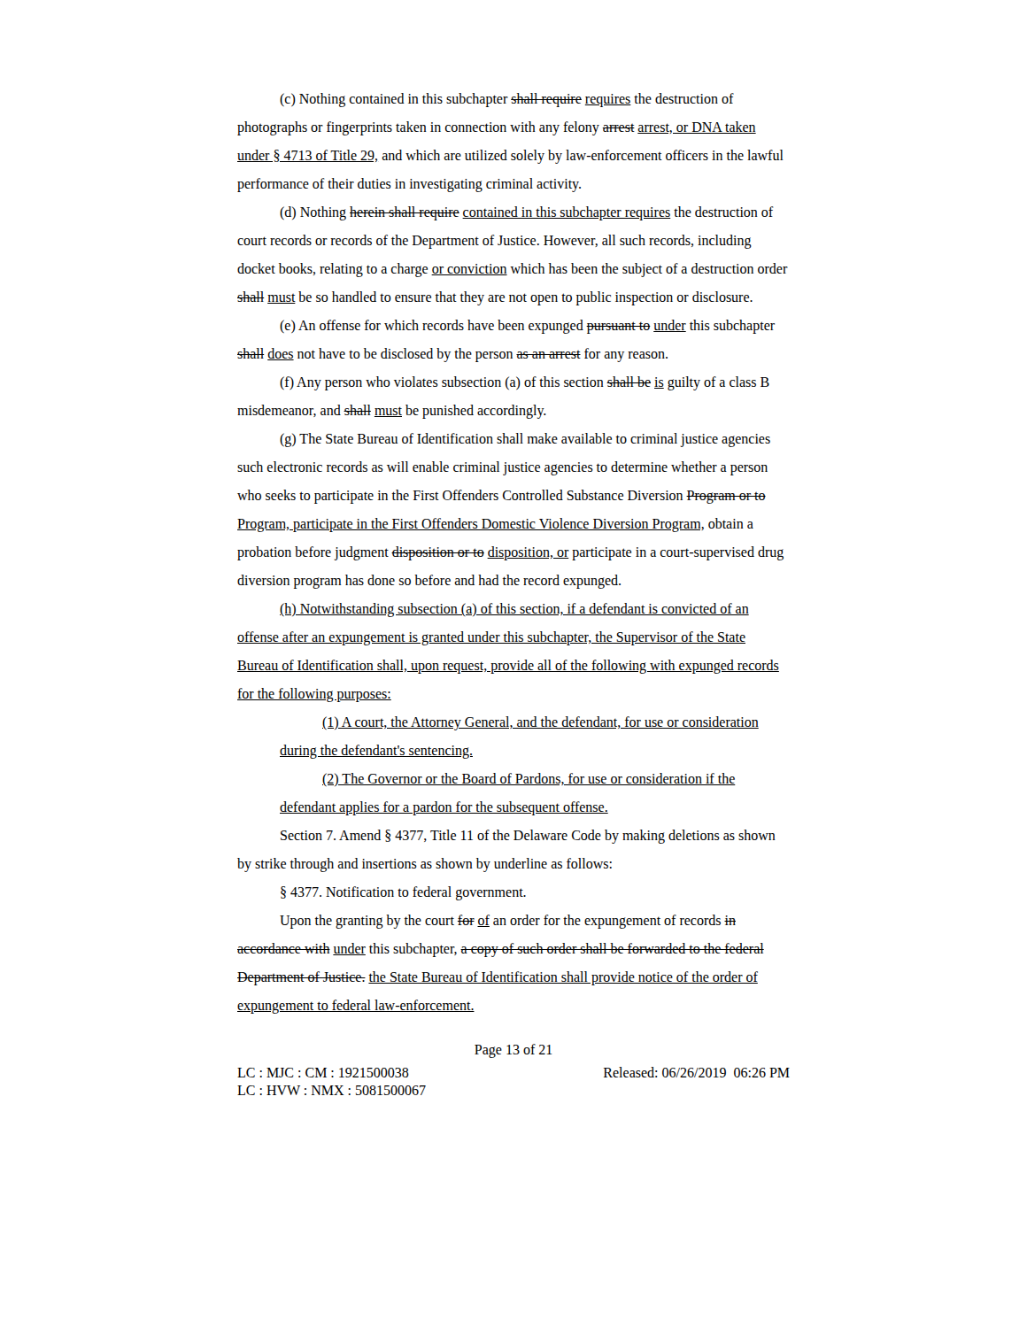(c) Nothing contained in this subchapter shall require requires the destruction of photographs or fingerprints taken in connection with any felony arrest arrest, or DNA taken under § 4713 of Title 29, and which are utilized solely by law-enforcement officers in the lawful performance of their duties in investigating criminal activity.
(d) Nothing herein shall require contained in this subchapter requires the destruction of court records or records of the Department of Justice. However, all such records, including docket books, relating to a charge or conviction which has been the subject of a destruction order shall must be so handled to ensure that they are not open to public inspection or disclosure.
(e) An offense for which records have been expunged pursuant to under this subchapter shall does not have to be disclosed by the person as an arrest for any reason.
(f) Any person who violates subsection (a) of this section shall be is guilty of a class B misdemeanor, and shall must be punished accordingly.
(g) The State Bureau of Identification shall make available to criminal justice agencies such electronic records as will enable criminal justice agencies to determine whether a person who seeks to participate in the First Offenders Controlled Substance Diversion Program or to Program, participate in the First Offenders Domestic Violence Diversion Program, obtain a probation before judgment disposition or to disposition, or participate in a court-supervised drug diversion program has done so before and had the record expunged.
(h) Notwithstanding subsection (a) of this section, if a defendant is convicted of an offense after an expungement is granted under this subchapter, the Supervisor of the State Bureau of Identification shall, upon request, provide all of the following with expunged records for the following purposes:
(1) A court, the Attorney General, and the defendant, for use or consideration during the defendant's sentencing.
(2) The Governor or the Board of Pardons, for use or consideration if the defendant applies for a pardon for the subsequent offense.
Section 7. Amend § 4377, Title 11 of the Delaware Code by making deletions as shown by strike through and insertions as shown by underline as follows:
§ 4377. Notification to federal government.
Upon the granting by the court for of an order for the expungement of records in accordance with under this subchapter, a copy of such order shall be forwarded to the federal Department of Justice. the State Bureau of Identification shall provide notice of the order of expungement to federal law-enforcement.
Page 13 of 21
LC : MJC : CM : 1921500038
LC : HVW : NMX : 5081500067
Released: 06/26/2019 06:26 PM